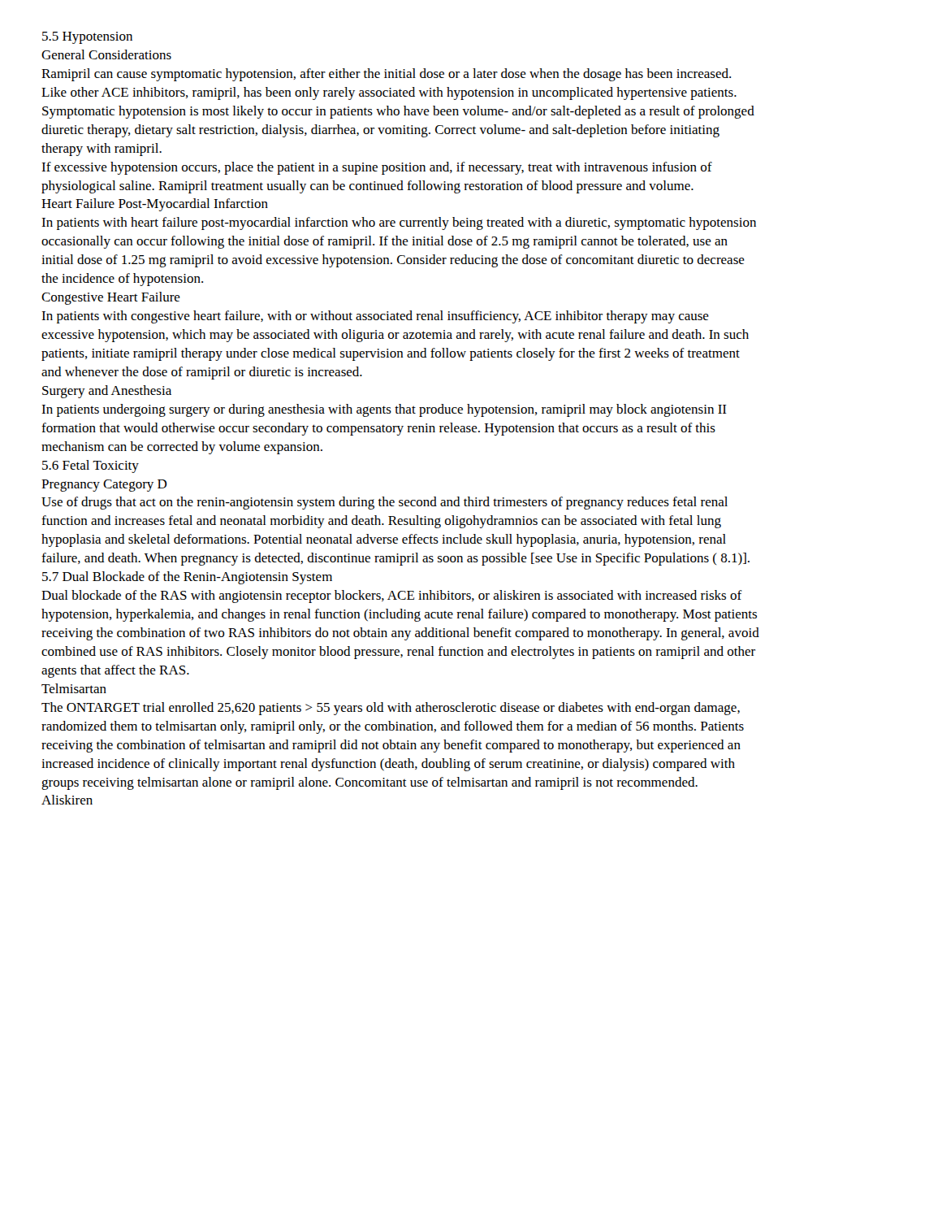5.5 Hypotension
General Considerations
Ramipril can cause symptomatic hypotension, after either the initial dose or a later dose when the dosage has been increased. Like other ACE inhibitors, ramipril, has been only rarely associated with hypotension in uncomplicated hypertensive patients. Symptomatic hypotension is most likely to occur in patients who have been volume- and/or salt-depleted as a result of prolonged diuretic therapy, dietary salt restriction, dialysis, diarrhea, or vomiting. Correct volume- and salt-depletion before initiating therapy with ramipril.
If excessive hypotension occurs, place the patient in a supine position and, if necessary, treat with intravenous infusion of physiological saline. Ramipril treatment usually can be continued following restoration of blood pressure and volume.
Heart Failure Post-Myocardial Infarction
In patients with heart failure post-myocardial infarction who are currently being treated with a diuretic, symptomatic hypotension occasionally can occur following the initial dose of ramipril. If the initial dose of 2.5 mg ramipril cannot be tolerated, use an initial dose of 1.25 mg ramipril to avoid excessive hypotension. Consider reducing the dose of concomitant diuretic to decrease the incidence of hypotension.
Congestive Heart Failure
In patients with congestive heart failure, with or without associated renal insufficiency, ACE inhibitor therapy may cause excessive hypotension, which may be associated with oliguria or azotemia and rarely, with acute renal failure and death. In such patients, initiate ramipril therapy under close medical supervision and follow patients closely for the first 2 weeks of treatment and whenever the dose of ramipril or diuretic is increased.
Surgery and Anesthesia
In patients undergoing surgery or during anesthesia with agents that produce hypotension, ramipril may block angiotensin II formation that would otherwise occur secondary to compensatory renin release. Hypotension that occurs as a result of this mechanism can be corrected by volume expansion.
5.6 Fetal Toxicity
Pregnancy Category D
Use of drugs that act on the renin-angiotensin system during the second and third trimesters of pregnancy reduces fetal renal function and increases fetal and neonatal morbidity and death. Resulting oligohydramnios can be associated with fetal lung hypoplasia and skeletal deformations. Potential neonatal adverse effects include skull hypoplasia, anuria, hypotension, renal failure, and death. When pregnancy is detected, discontinue ramipril as soon as possible [see Use in Specific Populations ( 8.1)].
5.7 Dual Blockade of the Renin-Angiotensin System
Dual blockade of the RAS with angiotensin receptor blockers, ACE inhibitors, or aliskiren is associated with increased risks of hypotension, hyperkalemia, and changes in renal function (including acute renal failure) compared to monotherapy. Most patients receiving the combination of two RAS inhibitors do not obtain any additional benefit compared to monotherapy. In general, avoid combined use of RAS inhibitors. Closely monitor blood pressure, renal function and electrolytes in patients on ramipril and other agents that affect the RAS.
Telmisartan
The ONTARGET trial enrolled 25,620 patients > 55 years old with atherosclerotic disease or diabetes with end-organ damage, randomized them to telmisartan only, ramipril only, or the combination, and followed them for a median of 56 months. Patients receiving the combination of telmisartan and ramipril did not obtain any benefit compared to monotherapy, but experienced an increased incidence of clinically important renal dysfunction (death, doubling of serum creatinine, or dialysis) compared with groups receiving telmisartan alone or ramipril alone. Concomitant use of telmisartan and ramipril is not recommended.
Aliskiren